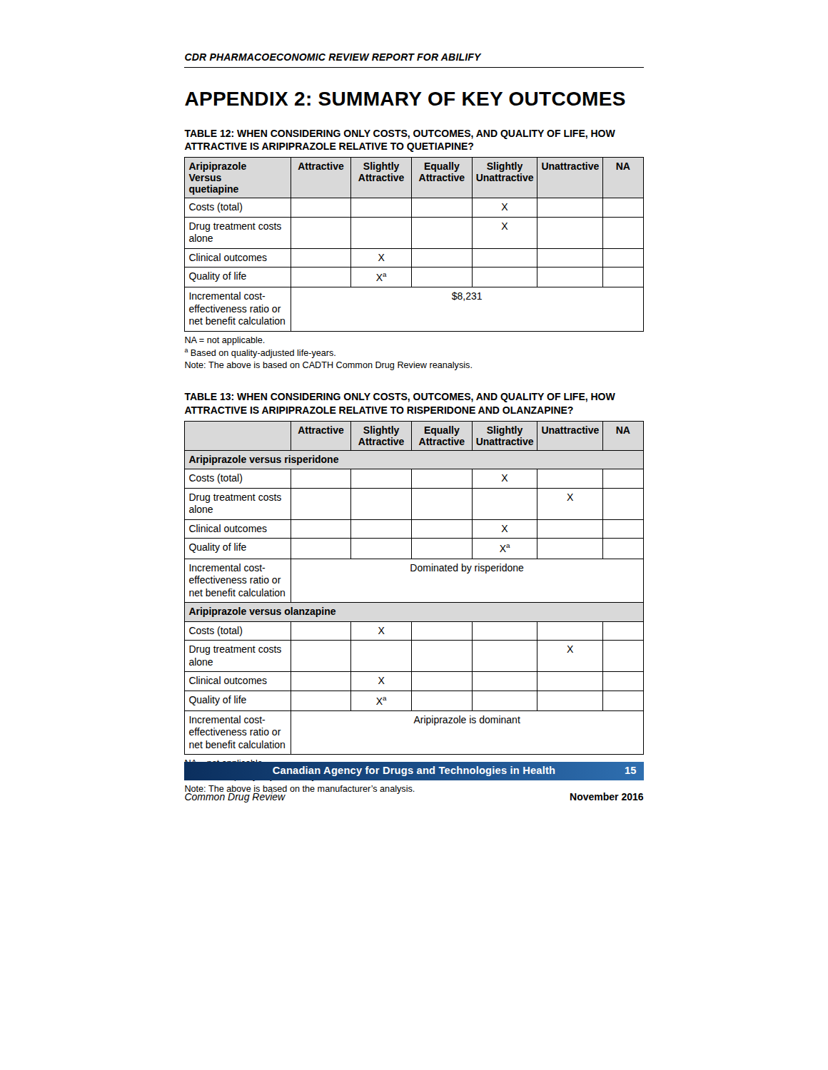CDR PHARMACOECONOMIC REVIEW REPORT FOR ABILIFY
APPENDIX 2: SUMMARY OF KEY OUTCOMES
Table 12: When Considering Only Costs, Outcomes, and Quality of Life, How Attractive Is Aripiprazole Relative to Quetiapine?
| Aripiprazole Versus quetiapine | Attractive | Slightly Attractive | Equally Attractive | Slightly Unattractive | Unattractive | NA |
| --- | --- | --- | --- | --- | --- | --- |
| Costs (total) | | | | X | | |
| Drug treatment costs alone | | | | X | | |
| Clinical outcomes | | X | | | | |
| Quality of life | | X a | | | | |
| Incremental cost-effectiveness ratio or net benefit calculation | $8,231 |
NA = not applicable.
a Based on quality-adjusted life-years.
Note: The above is based on CADTH Common Drug Review reanalysis.
Table 13: When Considering Only Costs, Outcomes, and Quality of Life, How Attractive Is Aripiprazole Relative to Risperidone and Olanzapine?
| | Attractive | Slightly Attractive | Equally Attractive | Slightly Unattractive | Unattractive | NA |
| --- | --- | --- | --- | --- | --- | --- |
| Aripiprazole versus risperidone |
| Costs (total) | | | | X | | |
| Drug treatment costs alone | | | | | X | |
| Clinical outcomes | | | | X | | |
| Quality of life | | | | X a | | |
| Incremental cost-effectiveness ratio or net benefit calculation | Dominated by risperidone |
| Aripiprazole versus olanzapine |
| Costs (total) | | X | | | | |
| Drug treatment costs alone | | | | | X | |
| Clinical outcomes | | X | | | | |
| Quality of life | | X a | | | | |
| Incremental cost-effectiveness ratio or net benefit calculation | Aripiprazole is dominant |
NA = not applicable.
a Based on quality-adjusted life-years.
Note: The above is based on the manufacturer’s analysis.
Canadian Agency for Drugs and Technologies in Health 15
Common Drug Review November 2016